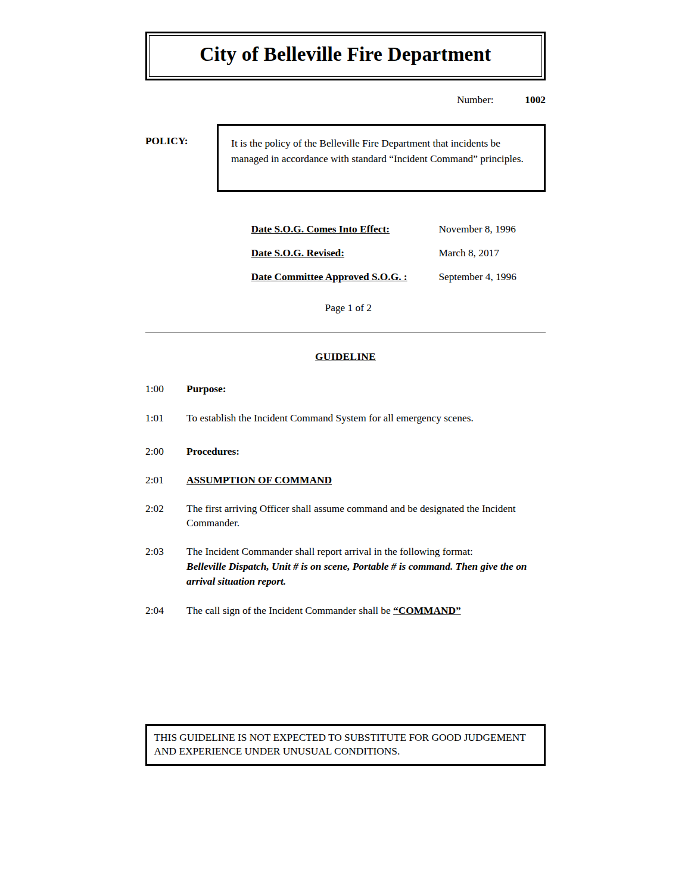City of Belleville Fire Department
Number: 1002
POLICY:
It is the policy of the Belleville Fire Department that incidents be managed in accordance with standard “Incident Command” principles.
| Date S.O.G. Comes Into Effect: | November 8, 1996 |
| Date S.O.G. Revised: | March 8, 2017 |
| Date Committee Approved S.O.G. : | September 4, 1996 |
Page 1 of 2
GUIDELINE
1:00
Purpose:
1:01
To establish the Incident Command System for all emergency scenes.
2:00
Procedures:
2:01
ASSUMPTION OF COMMAND
2:02
The first arriving Officer shall assume command and be designated the Incident Commander.
2:03
The Incident Commander shall report arrival in the following format:
Belleville Dispatch, Unit # is on scene, Portable # is command. Then give the on arrival situation report.
2:04
The call sign of the Incident Commander shall be “COMMAND”
THIS GUIDELINE IS NOT EXPECTED TO SUBSTITUTE FOR GOOD JUDGEMENT AND EXPERIENCE UNDER UNUSUAL CONDITIONS.